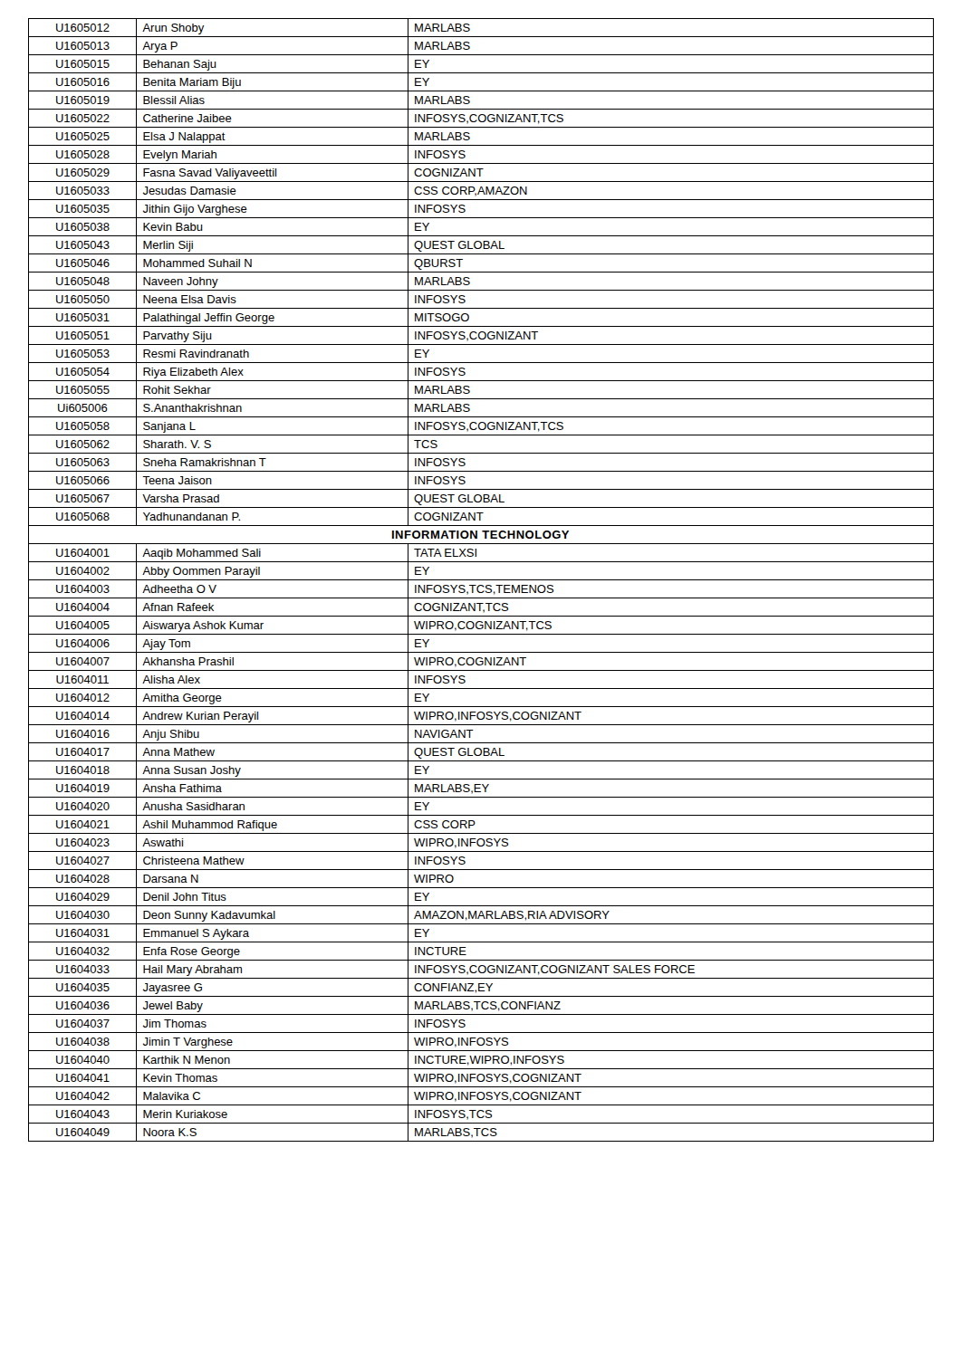| U1605012 | Arun Shoby | MARLABS |
| U1605013 | Arya P | MARLABS |
| U1605015 | Behanan Saju | EY |
| U1605016 | Benita Mariam Biju | EY |
| U1605019 | Blessil Alias | MARLABS |
| U1605022 | Catherine Jaibee | INFOSYS,COGNIZANT,TCS |
| U1605025 | Elsa J Nalappat | MARLABS |
| U1605028 | Evelyn Mariah | INFOSYS |
| U1605029 | Fasna Savad Valiyaveettil | COGNIZANT |
| U1605033 | Jesudas Damasie | CSS CORP,AMAZON |
| U1605035 | Jithin Gijo Varghese | INFOSYS |
| U1605038 | Kevin Babu | EY |
| U1605043 | Merlin Siji | QUEST GLOBAL |
| U1605046 | Mohammed Suhail N | QBURST |
| U1605048 | Naveen Johny | MARLABS |
| U1605050 | Neena Elsa Davis | INFOSYS |
| U1605031 | Palathingal Jeffin George | MITSOGO |
| U1605051 | Parvathy Siju | INFOSYS,COGNIZANT |
| U1605053 | Resmi Ravindranath | EY |
| U1605054 | Riya Elizabeth Alex | INFOSYS |
| U1605055 | Rohit Sekhar | MARLABS |
| Ui605006 | S.Ananthakrishnan | MARLABS |
| U1605058 | Sanjana L | INFOSYS,COGNIZANT,TCS |
| U1605062 | Sharath. V. S | TCS |
| U1605063 | Sneha Ramakrishnan T | INFOSYS |
| U1605066 | Teena Jaison | INFOSYS |
| U1605067 | Varsha Prasad | QUEST GLOBAL |
| U1605068 | Yadhunandanan P. | COGNIZANT |
| INFORMATION TECHNOLOGY |
| U1604001 | Aaqib Mohammed Sali | TATA ELXSI |
| U1604002 | Abby Oommen Parayil | EY |
| U1604003 | Adheetha O V | INFOSYS,TCS,TEMENOS |
| U1604004 | Afnan Rafeek | COGNIZANT,TCS |
| U1604005 | Aiswarya Ashok Kumar | WIPRO,COGNIZANT,TCS |
| U1604006 | Ajay Tom | EY |
| U1604007 | Akhansha Prashil | WIPRO,COGNIZANT |
| U1604011 | Alisha Alex | INFOSYS |
| U1604012 | Amitha George | EY |
| U1604014 | Andrew Kurian Perayil | WIPRO,INFOSYS,COGNIZANT |
| U1604016 | Anju Shibu | NAVIGANT |
| U1604017 | Anna Mathew | QUEST GLOBAL |
| U1604018 | Anna Susan Joshy | EY |
| U1604019 | Ansha Fathima | MARLABS,EY |
| U1604020 | Anusha Sasidharan | EY |
| U1604021 | Ashil Muhammod Rafique | CSS CORP |
| U1604023 | Aswathi | WIPRO,INFOSYS |
| U1604027 | Christeena Mathew | INFOSYS |
| U1604028 | Darsana N | WIPRO |
| U1604029 | Denil John Titus | EY |
| U1604030 | Deon Sunny Kadavumkal | AMAZON,MARLABS,RIA ADVISORY |
| U1604031 | Emmanuel S Aykara | EY |
| U1604032 | Enfa Rose George | INCTURE |
| U1604033 | Hail Mary Abraham | INFOSYS,COGNIZANT,COGNIZANT SALES FORCE |
| U1604035 | Jayasree G | CONFIANZ,EY |
| U1604036 | Jewel Baby | MARLABS,TCS,CONFIANZ |
| U1604037 | Jim Thomas | INFOSYS |
| U1604038 | Jimin T Varghese | WIPRO,INFOSYS |
| U1604040 | Karthik N Menon | INCTURE,WIPRO,INFOSYS |
| U1604041 | Kevin Thomas | WIPRO,INFOSYS,COGNIZANT |
| U1604042 | Malavika C | WIPRO,INFOSYS,COGNIZANT |
| U1604043 | Merin Kuriakose | INFOSYS,TCS |
| U1604049 | Noora K.S | MARLABS,TCS |